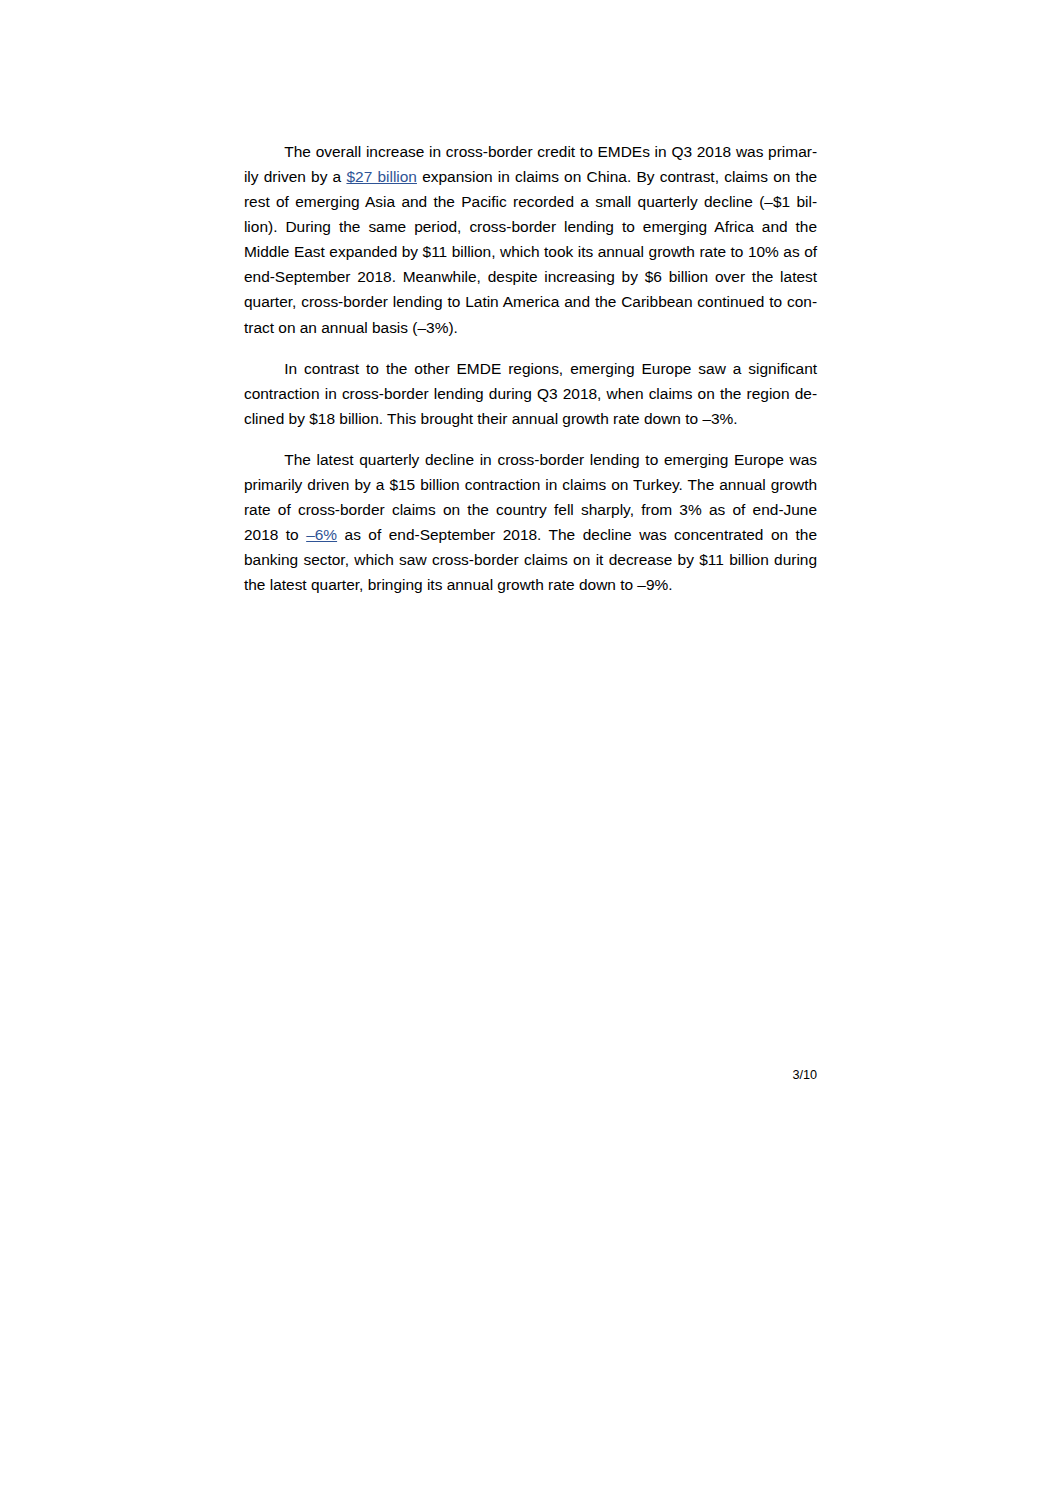The overall increase in cross-border credit to EMDEs in Q3 2018 was primarily driven by a $27 billion expansion in claims on China. By contrast, claims on the rest of emerging Asia and the Pacific recorded a small quarterly decline (–$1 billion). During the same period, cross-border lending to emerging Africa and the Middle East expanded by $11 billion, which took its annual growth rate to 10% as of end-September 2018. Meanwhile, despite increasing by $6 billion over the latest quarter, cross-border lending to Latin America and the Caribbean continued to contract on an annual basis (–3%).
In contrast to the other EMDE regions, emerging Europe saw a significant contraction in cross-border lending during Q3 2018, when claims on the region declined by $18 billion. This brought their annual growth rate down to –3%.
The latest quarterly decline in cross-border lending to emerging Europe was primarily driven by a $15 billion contraction in claims on Turkey. The annual growth rate of cross-border claims on the country fell sharply, from 3% as of end-June 2018 to –6% as of end-September 2018. The decline was concentrated on the banking sector, which saw cross-border claims on it decrease by $11 billion during the latest quarter, bringing its annual growth rate down to –9%.
3/10